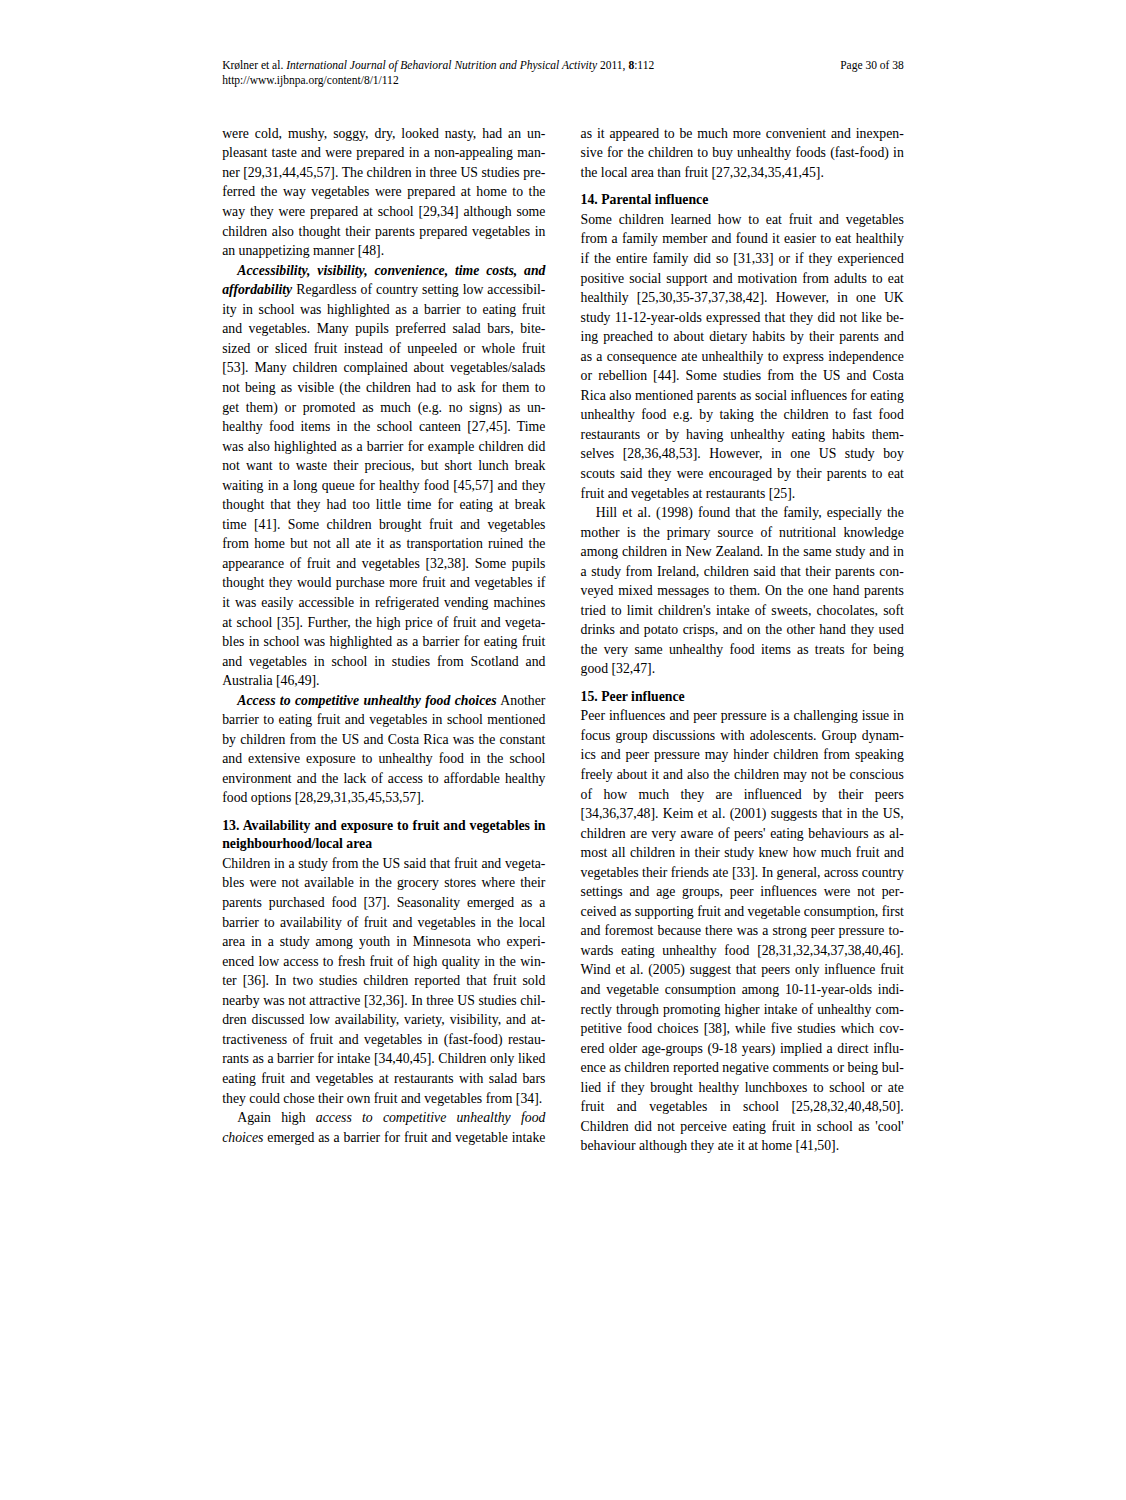Krølner et al. International Journal of Behavioral Nutrition and Physical Activity 2011, 8:112 http://www.ijbnpa.org/content/8/1/112
Page 30 of 38
were cold, mushy, soggy, dry, looked nasty, had an unpleasant taste and were prepared in a non-appealing manner [29,31,44,45,57]. The children in three US studies preferred the way vegetables were prepared at home to the way they were prepared at school [29,34] although some children also thought their parents prepared vegetables in an unappetizing manner [48].
Accessibility, visibility, convenience, time costs, and affordability Regardless of country setting low accessibility in school was highlighted as a barrier to eating fruit and vegetables. Many pupils preferred salad bars, bite-sized or sliced fruit instead of unpeeled or whole fruit [53]. Many children complained about vegetables/salads not being as visible (the children had to ask for them to get them) or promoted as much (e.g. no signs) as unhealthy food items in the school canteen [27,45]. Time was also highlighted as a barrier for example children did not want to waste their precious, but short lunch break waiting in a long queue for healthy food [45,57] and they thought that they had too little time for eating at break time [41]. Some children brought fruit and vegetables from home but not all ate it as transportation ruined the appearance of fruit and vegetables [32,38]. Some pupils thought they would purchase more fruit and vegetables if it was easily accessible in refrigerated vending machines at school [35]. Further, the high price of fruit and vegetables in school was highlighted as a barrier for eating fruit and vegetables in school in studies from Scotland and Australia [46,49].
Access to competitive unhealthy food choices Another barrier to eating fruit and vegetables in school mentioned by children from the US and Costa Rica was the constant and extensive exposure to unhealthy food in the school environment and the lack of access to affordable healthy food options [28,29,31,35,45,53,57].
13. Availability and exposure to fruit and vegetables in neighbourhood/local area
Children in a study from the US said that fruit and vegetables were not available in the grocery stores where their parents purchased food [37]. Seasonality emerged as a barrier to availability of fruit and vegetables in the local area in a study among youth in Minnesota who experienced low access to fresh fruit of high quality in the winter [36]. In two studies children reported that fruit sold nearby was not attractive [32,36]. In three US studies children discussed low availability, variety, visibility, and attractiveness of fruit and vegetables in (fast-food) restaurants as a barrier for intake [34,40,45]. Children only liked eating fruit and vegetables at restaurants with salad bars they could chose their own fruit and vegetables from [34].
Again high access to competitive unhealthy food choices emerged as a barrier for fruit and vegetable intake as it appeared to be much more convenient and inexpensive for the children to buy unhealthy foods (fast-food) in the local area than fruit [27,32,34,35,41,45].
14. Parental influence
Some children learned how to eat fruit and vegetables from a family member and found it easier to eat healthily if the entire family did so [31,33] or if they experienced positive social support and motivation from adults to eat healthily [25,30,35-37,37,38,42]. However, in one UK study 11-12-year-olds expressed that they did not like being preached to about dietary habits by their parents and as a consequence ate unhealthily to express independence or rebellion [44]. Some studies from the US and Costa Rica also mentioned parents as social influences for eating unhealthy food e.g. by taking the children to fast food restaurants or by having unhealthy eating habits themselves [28,36,48,53]. However, in one US study boy scouts said they were encouraged by their parents to eat fruit and vegetables at restaurants [25].
Hill et al. (1998) found that the family, especially the mother is the primary source of nutritional knowledge among children in New Zealand. In the same study and in a study from Ireland, children said that their parents conveyed mixed messages to them. On the one hand parents tried to limit children's intake of sweets, chocolates, soft drinks and potato crisps, and on the other hand they used the very same unhealthy food items as treats for being good [32,47].
15. Peer influence
Peer influences and peer pressure is a challenging issue in focus group discussions with adolescents. Group dynamics and peer pressure may hinder children from speaking freely about it and also the children may not be conscious of how much they are influenced by their peers [34,36,37,48]. Keim et al. (2001) suggests that in the US, children are very aware of peers' eating behaviours as almost all children in their study knew how much fruit and vegetables their friends ate [33]. In general, across country settings and age groups, peer influences were not perceived as supporting fruit and vegetable consumption, first and foremost because there was a strong peer pressure towards eating unhealthy food [28,31,32,34,37,38,40,46]. Wind et al. (2005) suggest that peers only influence fruit and vegetable consumption among 10-11-year-olds indirectly through promoting higher intake of unhealthy competitive food choices [38], while five studies which covered older age-groups (9-18 years) implied a direct influence as children reported negative comments or being bullied if they brought healthy lunchboxes to school or ate fruit and vegetables in school [25,28,32,40,48,50]. Children did not perceive eating fruit in school as 'cool' behaviour although they ate it at home [41,50].